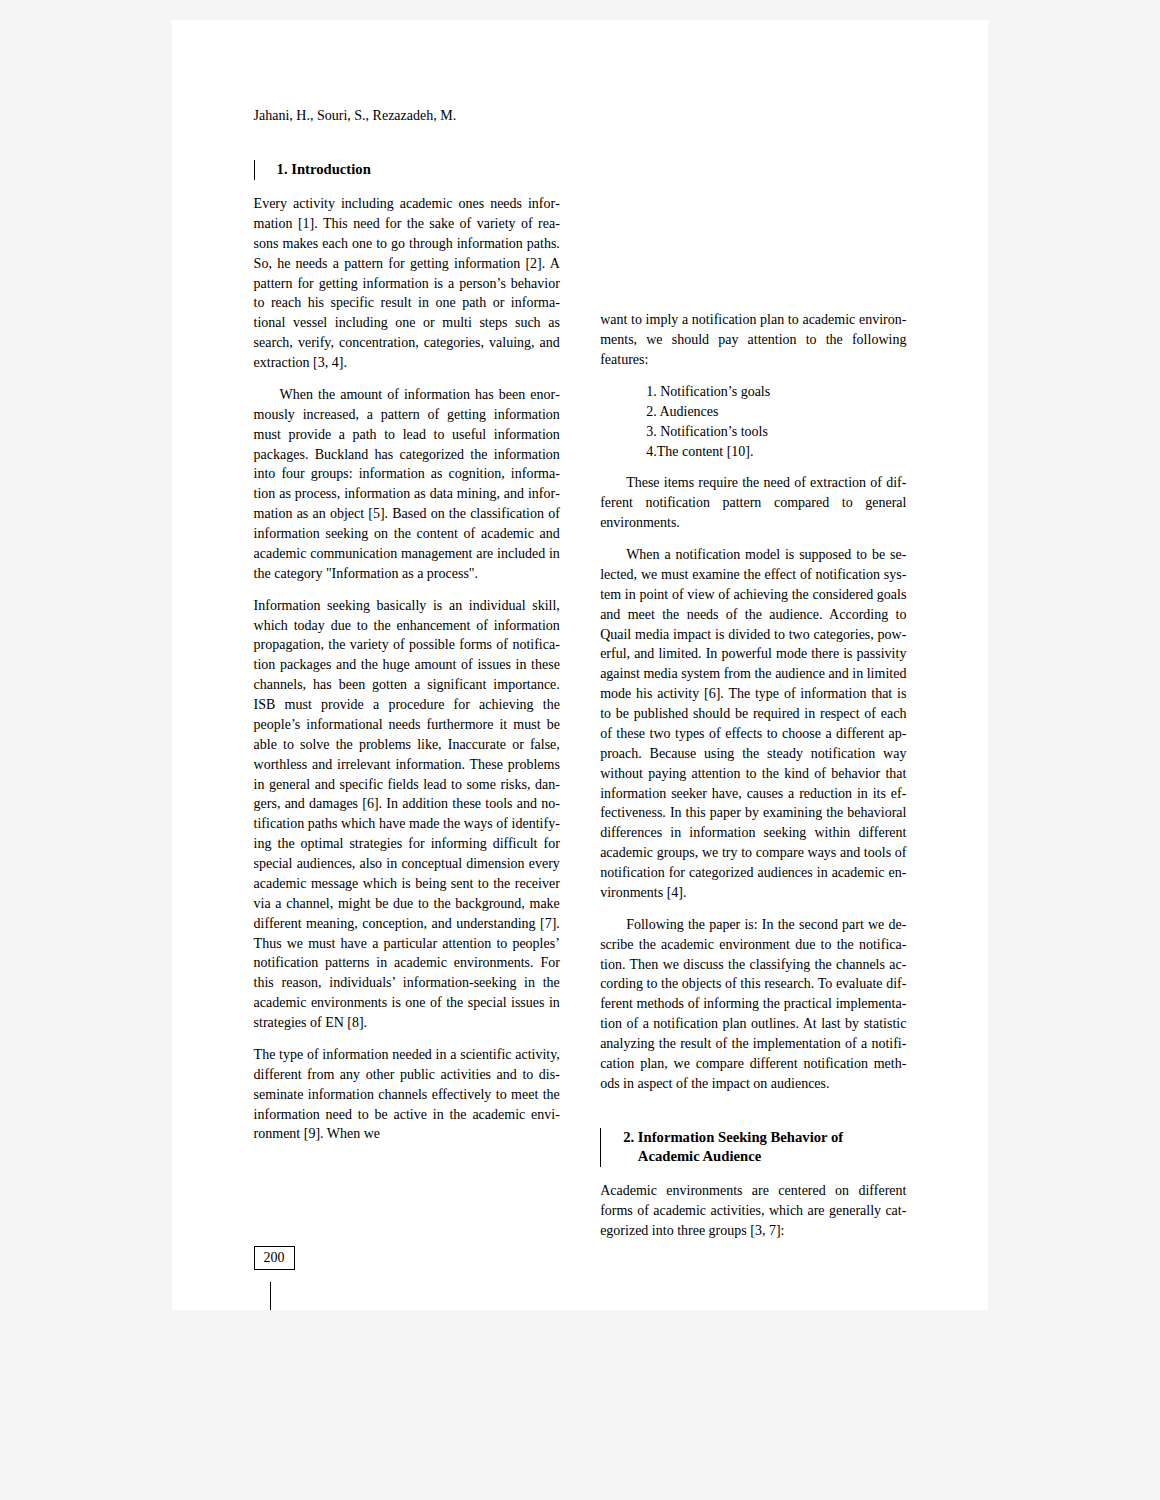Jahani, H., Souri, S., Rezazadeh, M.
1. Introduction
Every activity including academic ones needs information [1]. This need for the sake of variety of reasons makes each one to go through information paths. So, he needs a pattern for getting information [2]. A pattern for getting information is a person’s behavior to reach his specific result in one path or informational vessel including one or multi steps such as search, verify, concentration, categories, valuing, and extraction [3, 4].
When the amount of information has been enormously increased, a pattern of getting information must provide a path to lead to useful information packages. Buckland has categorized the information into four groups: information as cognition, information as process, information as data mining, and information as an object [5]. Based on the classification of information seeking on the content of academic and academic communication management are included in the category "Information as a process".
Information seeking basically is an individual skill, which today due to the enhancement of information propagation, the variety of possible forms of notification packages and the huge amount of issues in these channels, has been gotten a significant importance. ISB must provide a procedure for achieving the people’s informational needs furthermore it must be able to solve the problems like, Inaccurate or false, worthless and irrelevant information. These problems in general and specific fields lead to some risks, dangers, and damages [6]. In addition these tools and notification paths which have made the ways of identifying the optimal strategies for informing difficult for special audiences, also in conceptual dimension every academic message which is being sent to the receiver via a channel, might be due to the background, make different meaning, conception, and understanding [7]. Thus we must have a particular attention to peoples’ notification patterns in academic environments. For this reason, individuals’ information-seeking in the academic environments is one of the special issues in strategies of EN [8].
The type of information needed in a scientific activity, different from any other public activities and to disseminate information channels effectively to meet the information need to be active in the academic environment [9]. When we
want to imply a notification plan to academic environments, we should pay attention to the following features:
1. Notification’s goals
2. Audiences
3. Notification’s tools
4.The content [10].
These items require the need of extraction of different notification pattern compared to general environments.
When a notification model is supposed to be selected, we must examine the effect of notification system in point of view of achieving the considered goals and meet the needs of the audience. According to Quail media impact is divided to two categories, powerful, and limited. In powerful mode there is passivity against media system from the audience and in limited mode his activity [6]. The type of information that is to be published should be required in respect of each of these two types of effects to choose a different approach. Because using the steady notification way without paying attention to the kind of behavior that information seeker have, causes a reduction in its effectiveness. In this paper by examining the behavioral differences in information seeking within different academic groups, we try to compare ways and tools of notification for categorized audiences in academic environments [4].
Following the paper is: In the second part we describe the academic environment due to the notification. Then we discuss the classifying the channels according to the objects of this research. To evaluate different methods of informing the practical implementation of a notification plan outlines. At last by statistic analyzing the result of the implementation of a notification plan, we compare different notification methods in aspect of the impact on audiences.
2. Information Seeking Behavior of
Academic Audience
Academic environments are centered on different forms of academic activities, which are generally categorized into three groups [3, 7]:
200